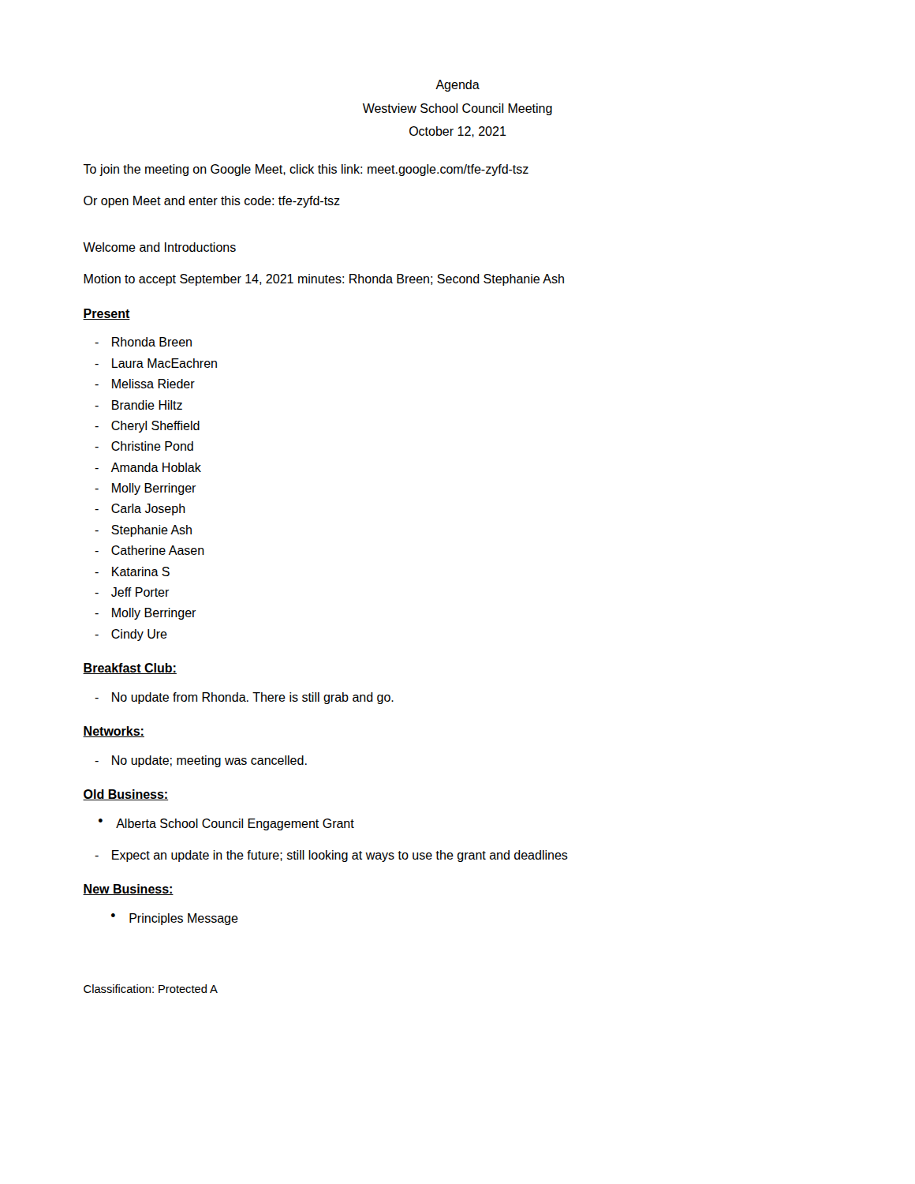Agenda
Westview School Council Meeting
October 12, 2021
To join the meeting on Google Meet, click this link: meet.google.com/tfe-zyfd-tsz
Or open Meet and enter this code: tfe-zyfd-tsz
Welcome and Introductions
Motion to accept September 14, 2021 minutes: Rhonda Breen; Second Stephanie Ash
Present
Rhonda Breen
Laura MacEachren
Melissa Rieder
Brandie Hiltz
Cheryl Sheffield
Christine Pond
Amanda Hoblak
Molly Berringer
Carla Joseph
Stephanie Ash
Catherine Aasen
Katarina S
Jeff Porter
Molly Berringer
Cindy Ure
Breakfast Club:
No update from Rhonda. There is still grab and go.
Networks:
No update; meeting was cancelled.
Old Business:
Alberta School Council Engagement Grant
Expect an update in the future; still looking at ways to use the grant and deadlines
New Business:
Principles Message
Classification: Protected A